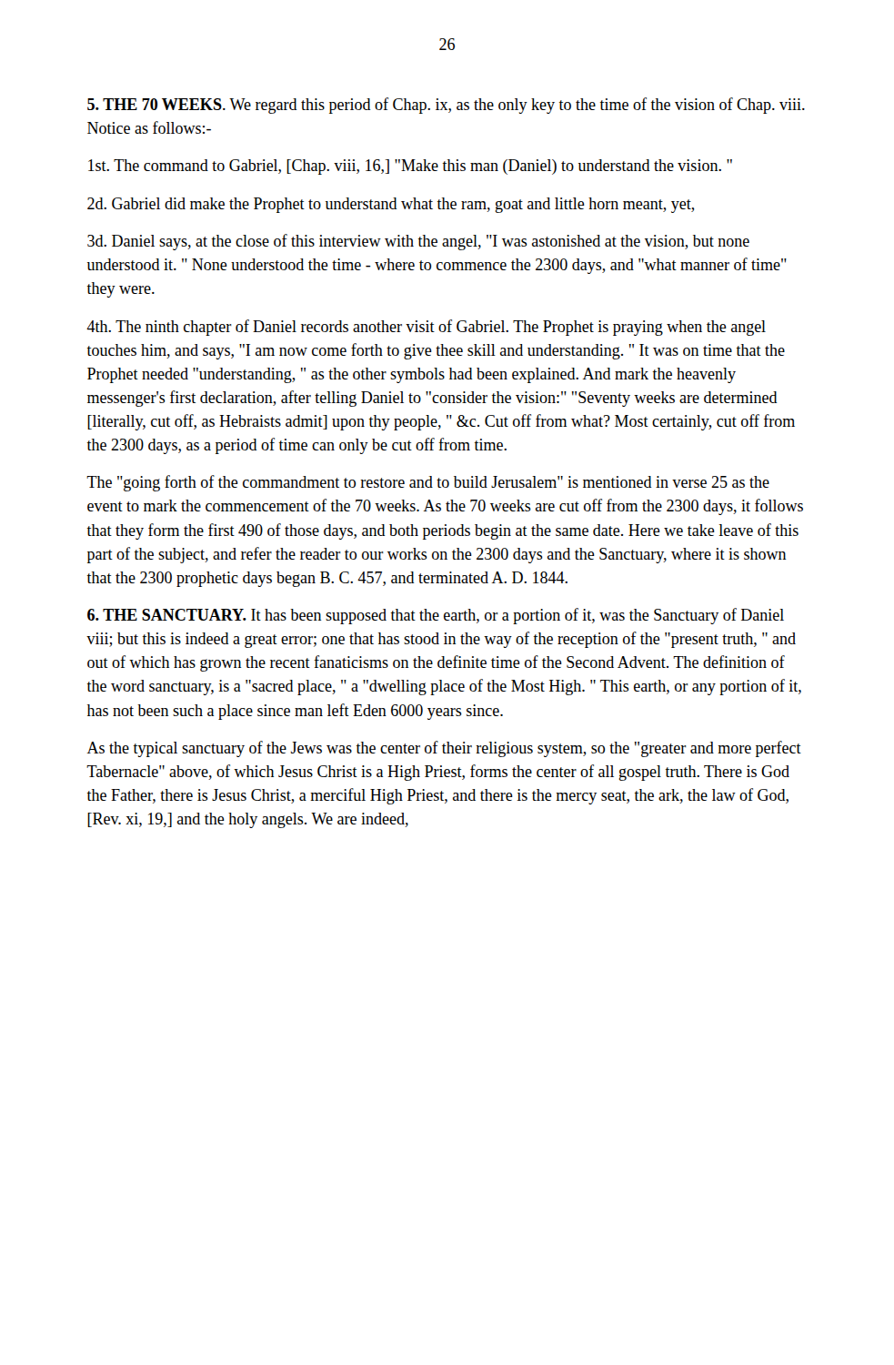26
5. THE 70 WEEKS. We regard this period of Chap. ix, as the only key to the time of the vision of Chap. viii. Notice as follows:-
1st. The command to Gabriel, [Chap. viii, 16,] "Make this man (Daniel) to understand the vision. "
2d. Gabriel did make the Prophet to understand what the ram, goat and little horn meant, yet,
3d. Daniel says, at the close of this interview with the angel, "I was astonished at the vision, but none understood it. " None understood the time - where to commence the 2300 days, and "what manner of time" they were.
4th. The ninth chapter of Daniel records another visit of Gabriel. The Prophet is praying when the angel touches him, and says, "I am now come forth to give thee skill and understanding. " It was on time that the Prophet needed "understanding, " as the other symbols had been explained. And mark the heavenly messenger's first declaration, after telling Daniel to "consider the vision:" "Seventy weeks are determined [literally, cut off, as Hebraists admit] upon thy people, " &c. Cut off from what? Most certainly, cut off from the 2300 days, as a period of time can only be cut off from time.
The "going forth of the commandment to restore and to build Jerusalem" is mentioned in verse 25 as the event to mark the commencement of the 70 weeks. As the 70 weeks are cut off from the 2300 days, it follows that they form the first 490 of those days, and both periods begin at the same date. Here we take leave of this part of the subject, and refer the reader to our works on the 2300 days and the Sanctuary, where it is shown that the 2300 prophetic days began B. C. 457, and terminated A. D. 1844.
6. THE SANCTUARY. It has been supposed that the earth, or a portion of it, was the Sanctuary of Daniel viii; but this is indeed a great error; one that has stood in the way of the reception of the "present truth, " and out of which has grown the recent fanaticisms on the definite time of the Second Advent. The definition of the word sanctuary, is a "sacred place, " a "dwelling place of the Most High. " This earth, or any portion of it, has not been such a place since man left Eden 6000 years since.
As the typical sanctuary of the Jews was the center of their religious system, so the "greater and more perfect Tabernacle" above, of which Jesus Christ is a High Priest, forms the center of all gospel truth. There is God the Father, there is Jesus Christ, a merciful High Priest, and there is the mercy seat, the ark, the law of God, [Rev. xi, 19,] and the holy angels. We are indeed,